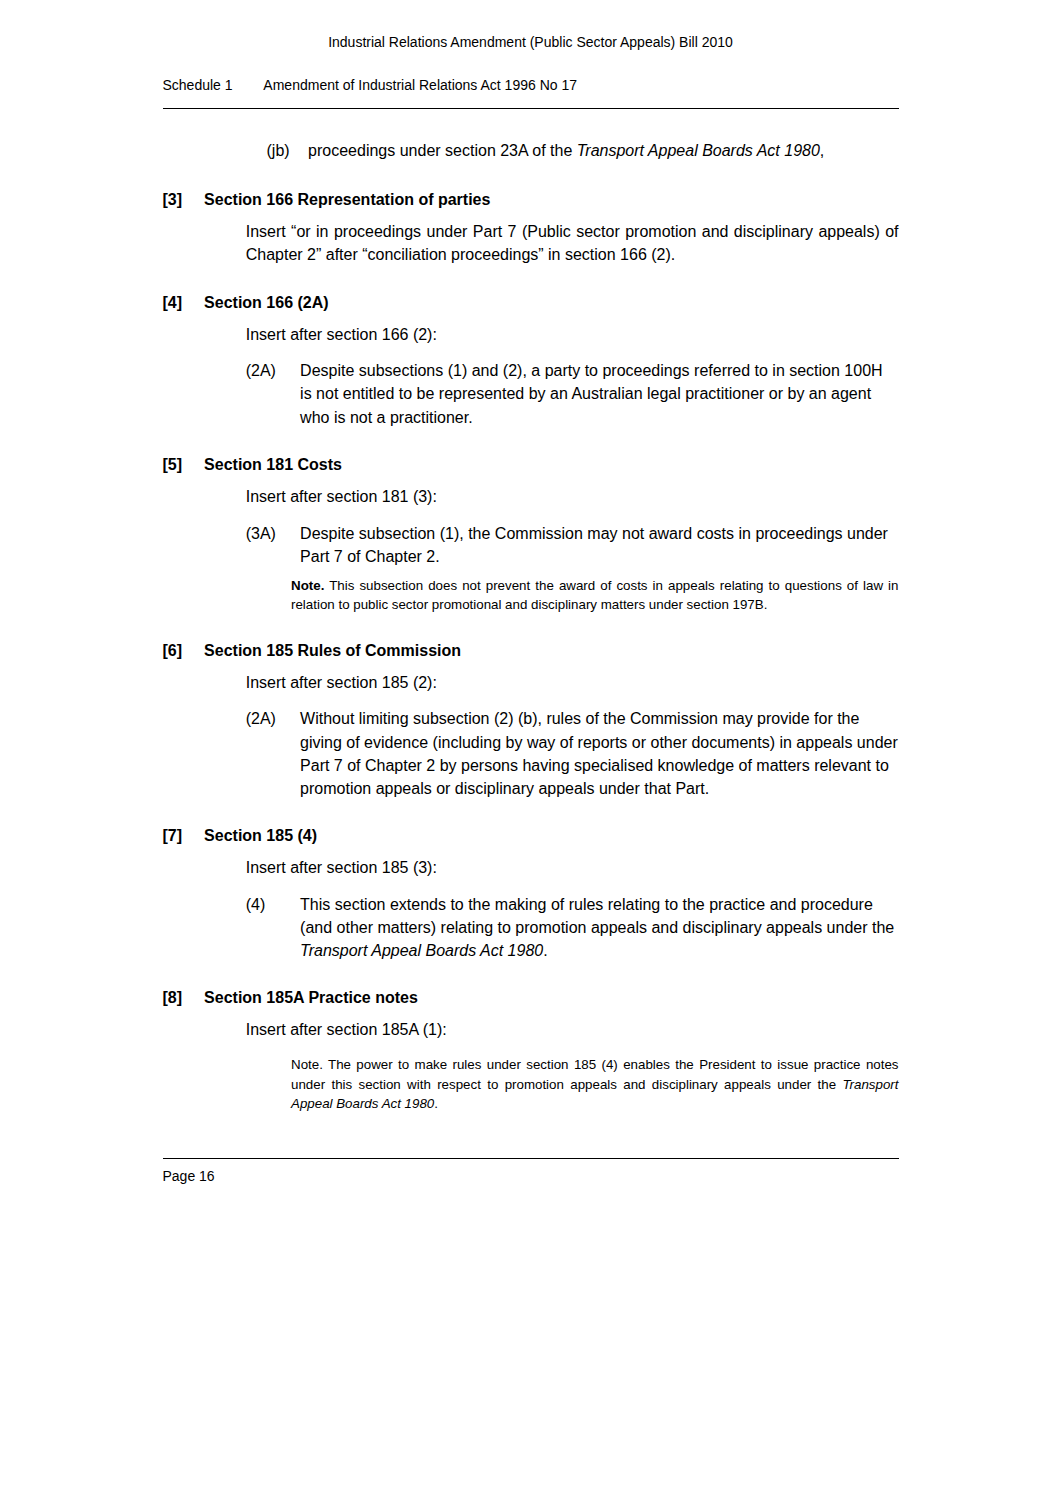Industrial Relations Amendment (Public Sector Appeals) Bill 2010
Schedule 1 Amendment of Industrial Relations Act 1996 No 17
(jb) proceedings under section 23A of the Transport Appeal Boards Act 1980,
[3] Section 166 Representation of parties
Insert “or in proceedings under Part 7 (Public sector promotion and disciplinary appeals) of Chapter 2” after “conciliation proceedings” in section 166 (2).
[4] Section 166 (2A)
Insert after section 166 (2):
(2A) Despite subsections (1) and (2), a party to proceedings referred to in section 100H is not entitled to be represented by an Australian legal practitioner or by an agent who is not a practitioner.
[5] Section 181 Costs
Insert after section 181 (3):
(3A) Despite subsection (1), the Commission may not award costs in proceedings under Part 7 of Chapter 2.
Note. This subsection does not prevent the award of costs in appeals relating to questions of law in relation to public sector promotional and disciplinary matters under section 197B.
[6] Section 185 Rules of Commission
Insert after section 185 (2):
(2A) Without limiting subsection (2) (b), rules of the Commission may provide for the giving of evidence (including by way of reports or other documents) in appeals under Part 7 of Chapter 2 by persons having specialised knowledge of matters relevant to promotion appeals or disciplinary appeals under that Part.
[7] Section 185 (4)
Insert after section 185 (3):
(4) This section extends to the making of rules relating to the practice and procedure (and other matters) relating to promotion appeals and disciplinary appeals under the Transport Appeal Boards Act 1980.
[8] Section 185A Practice notes
Insert after section 185A (1):
Note. The power to make rules under section 185 (4) enables the President to issue practice notes under this section with respect to promotion appeals and disciplinary appeals under the Transport Appeal Boards Act 1980.
Page 16